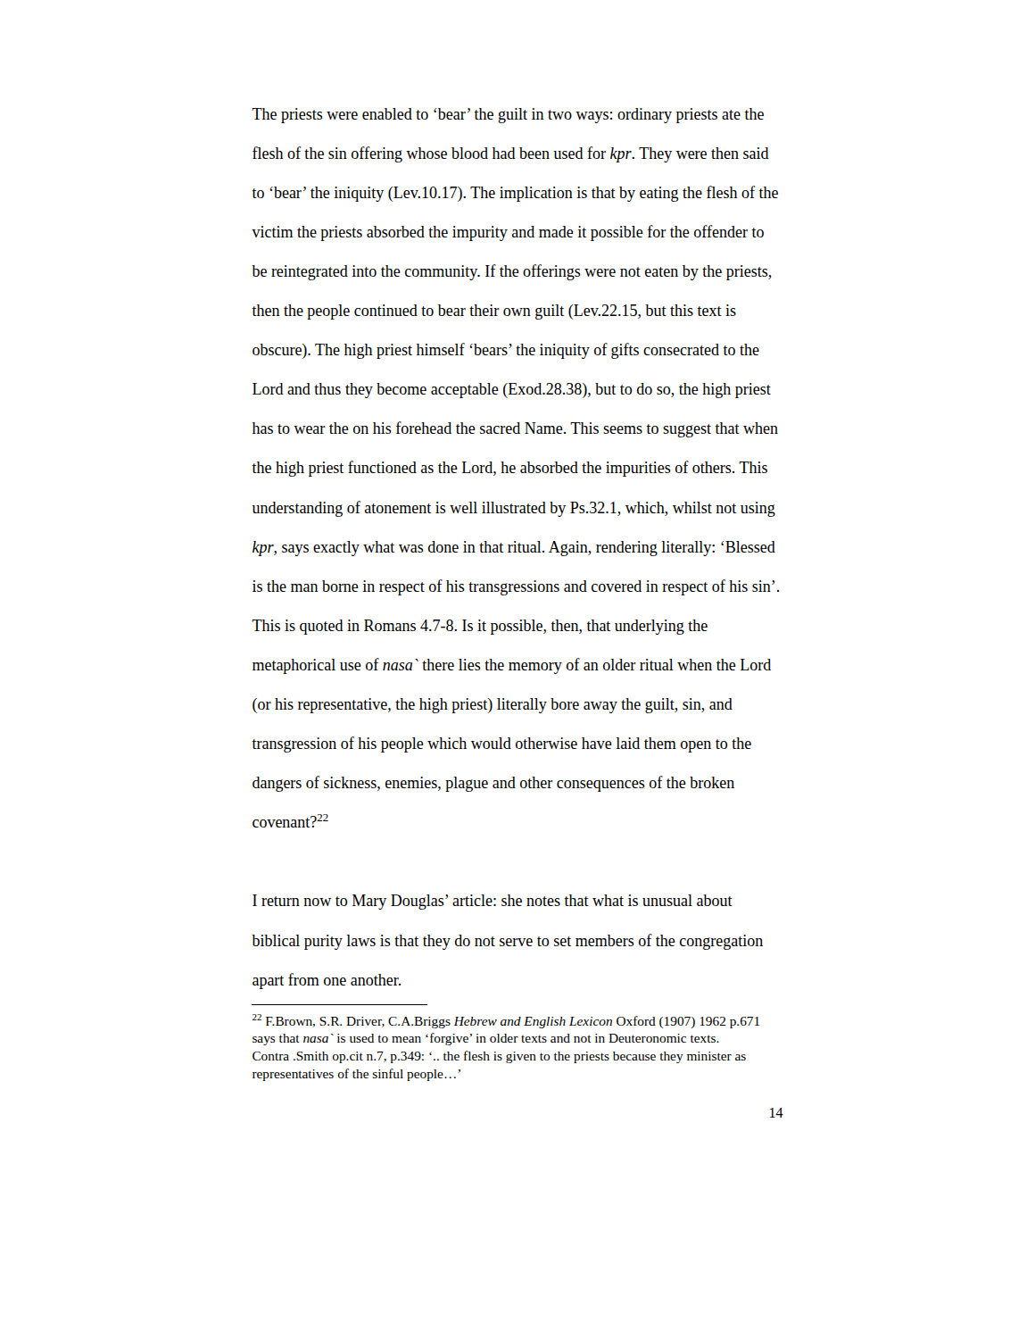The priests were enabled to ‘bear’ the guilt in two ways: ordinary priests ate the flesh of the sin offering whose blood had been used for kpr. They were then said to ‘bear’ the iniquity (Lev.10.17). The implication is that by eating the flesh of the victim the priests absorbed the impurity and made it possible for the offender to be reintegrated into the community. If the offerings were not eaten by the priests, then the people continued to bear their own guilt (Lev.22.15, but this text is obscure). The high priest himself ‘bears’ the iniquity of gifts consecrated to the Lord and thus they become acceptable (Exod.28.38), but to do so, the high priest has to wear the on his forehead the sacred Name. This seems to suggest that when the high priest functioned as the Lord, he absorbed the impurities of others. This understanding of atonement is well illustrated by Ps.32.1, which, whilst not using kpr, says exactly what was done in that ritual. Again, rendering literally: ‘Blessed is the man borne in respect of his transgressions and covered in respect of his sin’. This is quoted in Romans 4.7-8. Is it possible, then, that underlying the metaphorical use of nasa` there lies the memory of an older ritual when the Lord (or his representative, the high priest) literally bore away the guilt, sin, and transgression of his people which would otherwise have laid them open to the dangers of sickness, enemies, plague and other consequences of the broken covenant?22
I return now to Mary Douglas’ article: she notes that what is unusual about biblical purity laws is that they do not serve to set members of the congregation apart from one another.
22 F.Brown, S.R. Driver, C.A.Briggs Hebrew and English Lexicon Oxford (1907) 1962 p.671 says that nasa` is used to mean ‘forgive’ in older texts and not in Deuteronomic texts.
Contra .Smith op.cit n.7, p.349: ‘.. the flesh is given to the priests because they minister as representatives of the sinful people…’
14